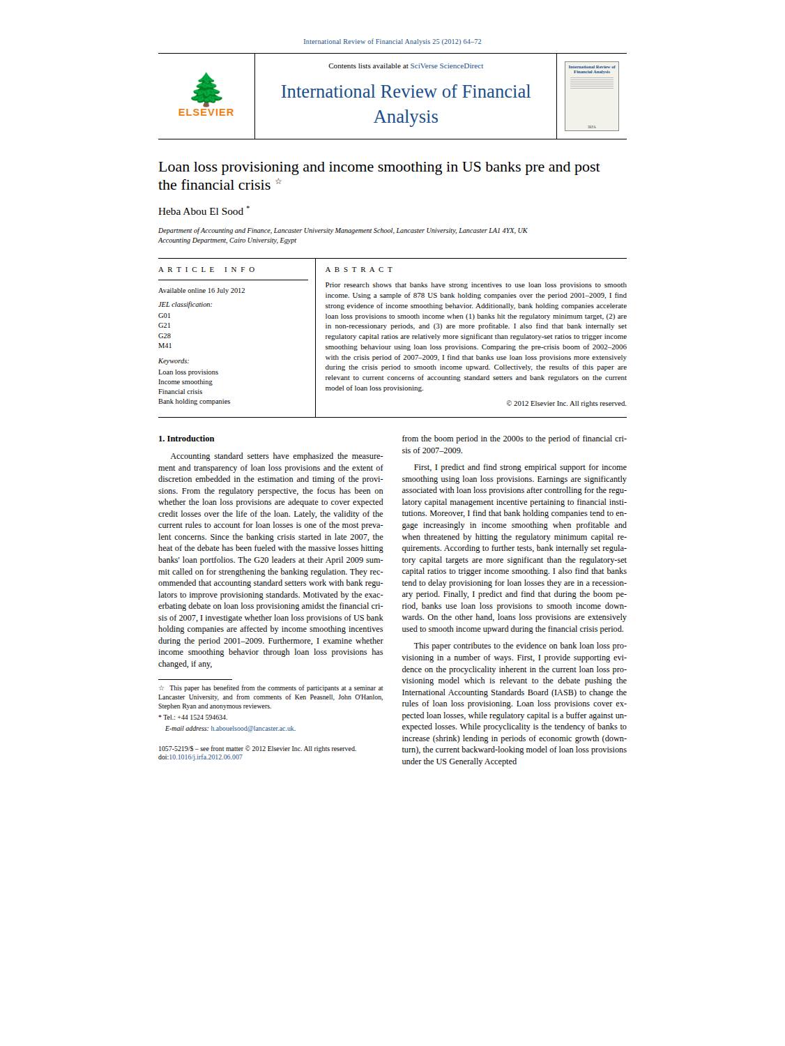International Review of Financial Analysis 25 (2012) 64–72
🌲 ELSEVIER
Contents lists available at SciVerse ScienceDirect
International Review of Financial Analysis
International Review of Financial Analysis
IRFA
Loan loss provisioning and income smoothing in US banks pre and post
the financial crisis ☆
Heba Abou El Sood *
Department of Accounting and Finance, Lancaster University Management School, Lancaster University, Lancaster LA1 4YX, UK
Accounting Department, Cairo University, Egypt
A R T I C L E I N F O
Available online 16 July 2012
JEL classification:
G01
G21
G28
M41
Keywords:
Loan loss provisions
Income smoothing
Financial crisis
Bank holding companies
A B S T R A C T
Prior research shows that banks have strong incentives to use loan loss provisions to smooth income. Using a sample of 878 US bank holding companies over the period 2001–2009, I find strong evidence of income smoothing behavior. Additionally, bank holding companies accelerate loan loss provisions to smooth income when (1) banks hit the regulatory minimum target, (2) are in non-recessionary periods, and (3) are more profitable. I also find that bank internally set regulatory capital ratios are relatively more significant than regulatory-set ratios to trigger income smoothing behaviour using loan loss provisions. Comparing the pre-crisis boom of 2002–2006 with the crisis period of 2007–2009, I find that banks use loan loss provisions more extensively during the crisis period to smooth income upward. Collectively, the results of this paper are relevant to current concerns of accounting standard setters and bank regulators on the current model of loan loss provisioning.
© 2012 Elsevier Inc. All rights reserved.
1. Introduction
Accounting standard setters have emphasized the measurement and transparency of loan loss provisions and the extent of discretion embedded in the estimation and timing of the provisions. From the regulatory perspective, the focus has been on whether the loan loss provisions are adequate to cover expected credit losses over the life of the loan. Lately, the validity of the current rules to account for loan losses is one of the most prevalent concerns. Since the banking crisis started in late 2007, the heat of the debate has been fueled with the massive losses hitting banks' loan portfolios. The G20 leaders at their April 2009 summit called on for strengthening the banking regulation. They recommended that accounting standard setters work with bank regulators to improve provisioning standards. Motivated by the exacerbating debate on loan loss provisioning amidst the financial crisis of 2007, I investigate whether loan loss provisions of US bank holding companies are affected by income smoothing incentives during the period 2001–2009. Furthermore, I examine whether income smoothing behavior through loan loss provisions has changed, if any,
☆ This paper has benefited from the comments of participants at a seminar at Lancaster University, and from comments of Ken Peasnell, John O'Hanlon, Stephen Ryan and anonymous reviewers.
* Tel.: +44 1524 594634.
E-mail address: h.abouelsood@lancaster.ac.uk.
1057-5219/$ – see front matter © 2012 Elsevier Inc. All rights reserved.
doi:10.1016/j.irfa.2012.06.007
from the boom period in the 2000s to the period of financial crisis of 2007–2009.
First, I predict and find strong empirical support for income smoothing using loan loss provisions. Earnings are significantly associated with loan loss provisions after controlling for the regulatory capital management incentive pertaining to financial institutions. Moreover, I find that bank holding companies tend to engage increasingly in income smoothing when profitable and when threatened by hitting the regulatory minimum capital requirements. According to further tests, bank internally set regulatory capital targets are more significant than the regulatory-set capital ratios to trigger income smoothing. I also find that banks tend to delay provisioning for loan losses they are in a recessionary period. Finally, I predict and find that during the boom period, banks use loan loss provisions to smooth income downwards. On the other hand, loans loss provisions are extensively used to smooth income upward during the financial crisis period.
This paper contributes to the evidence on bank loan loss provisioning in a number of ways. First, I provide supporting evidence on the procyclicality inherent in the current loan loss provisioning model which is relevant to the debate pushing the International Accounting Standards Board (IASB) to change the rules of loan loss provisioning. Loan loss provisions cover expected loan losses, while regulatory capital is a buffer against unexpected losses. While procyclicality is the tendency of banks to increase (shrink) lending in periods of economic growth (downturn), the current backward-looking model of loan loss provisions under the US Generally Accepted